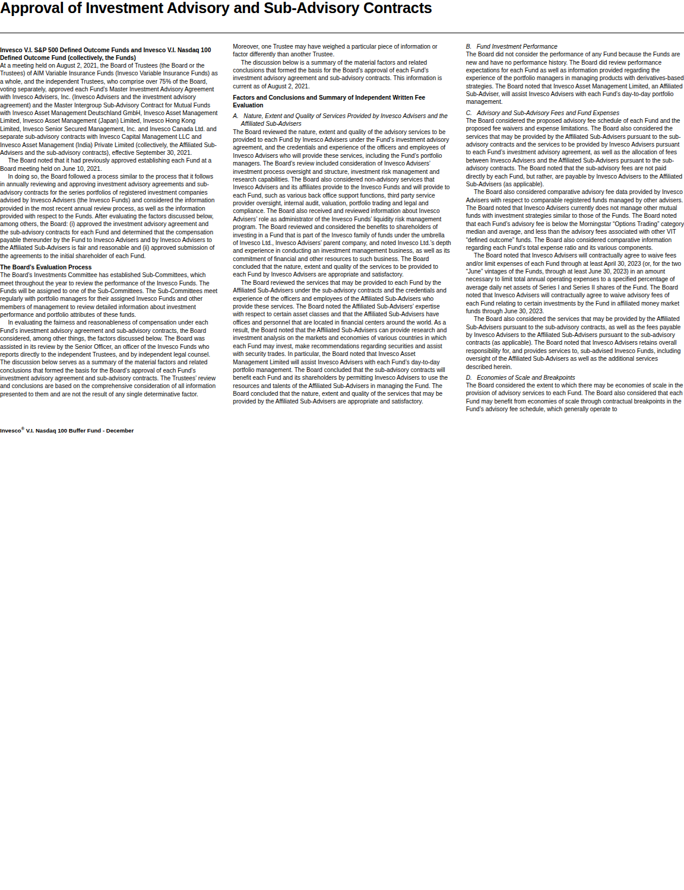Approval of Investment Advisory and Sub-Advisory Contracts
Invesco V.I. S&P 500 Defined Outcome Funds and Invesco V.I. Nasdaq 100 Defined Outcome Fund (collectively, the Funds)
At a meeting held on August 2, 2021, the Board of Trustees (the Board or the Trustees) of AIM Variable Insurance Funds (Invesco Variable Insurance Funds) as a whole, and the independent Trustees, who comprise over 75% of the Board, voting separately, approved each Fund’s Master Investment Advisory Agreement with Invesco Advisers, Inc. (Invesco Advisers and the investment advisory agreement) and the Master Intergroup Sub-Advisory Contract for Mutual Funds with Invesco Asset Management Deutschland GmbH, Invesco Asset Management Limited, Invesco Asset Management (Japan) Limited, Invesco Hong Kong Limited, Invesco Senior Secured Management, Inc. and Invesco Canada Ltd. and separate sub-advisory contracts with Invesco Capital Management LLC and Invesco Asset Management (India) Private Limited (collectively, the Affiliated Sub-Advisers and the sub-advisory contracts), effective September 30, 2021.
The Board noted that it had previously approved establishing each Fund at a Board meeting held on June 10, 2021.
In doing so, the Board followed a process similar to the process that it follows in annually reviewing and approving investment advisory agreements and sub-advisory contracts for the series portfolios of registered investment companies advised by Invesco Advisers (the Invesco Funds) and considered the information provided in the most recent annual review process, as well as the information provided with respect to the Funds. After evaluating the factors discussed below, among others, the Board: (i) approved the investment advisory agreement and the sub-advisory contracts for each Fund and determined that the compensation payable thereunder by the Fund to Invesco Advisers and by Invesco Advisers to the Affiliated Sub-Advisers is fair and reasonable and (ii) approved submission of the agreements to the initial shareholder of each Fund.
The Board’s Evaluation Process
The Board’s Investments Committee has established Sub-Committees, which meet throughout the year to review the performance of the Invesco Funds. The Funds will be assigned to one of the Sub-Committees. The Sub-Committees meet regularly with portfolio managers for their assigned Invesco Funds and other members of management to review detailed information about investment performance and portfolio attributes of these funds.
In evaluating the fairness and reasonableness of compensation under each Fund’s investment advisory agreement and sub-advisory contracts, the Board considered, among other things, the factors discussed below. The Board was assisted in its review by the Senior Officer, an officer of the Invesco Funds who reports directly to the independent Trustees, and by independent legal counsel. The discussion below serves as a summary of the material factors and related conclusions that formed the basis for the Board’s approval of each Fund’s investment advisory agreement and sub-advisory contracts. The Trustees’ review and conclusions are based on the comprehensive consideration of all information presented to them and are not the result of any single determinative factor. Moreover, one Trustee may have weighed a particular piece of information or factor differently than another Trustee.
The discussion below is a summary of the material factors and related conclusions that formed the basis for the Board’s approval of each Fund’s investment advisory agreement and sub-advisory contracts. This information is current as of August 2, 2021.
Factors and Conclusions and Summary of Independent Written Fee Evaluation
A. Nature, Extent and Quality of Services Provided by Invesco Advisers and the Affiliated Sub-Advisers
The Board reviewed the nature, extent and quality of the advisory services to be provided to each Fund by Invesco Advisers under the Fund’s investment advisory agreement, and the credentials and experience of the officers and employees of Invesco Advisers who will provide these services, including the Fund’s portfolio managers. The Board’s review included consideration of Invesco Advisers’ investment process oversight and structure, investment risk management and research capabilities. The Board also considered non-advisory services that Invesco Advisers and its affiliates provide to the Invesco Funds and will provide to each Fund, such as various back office support functions, third party service provider oversight, internal audit, valuation, portfolio trading and legal and compliance. The Board also received and reviewed information about Invesco Advisers’ role as administrator of the Invesco Funds’ liquidity risk management program. The Board reviewed and considered the benefits to shareholders of investing in a Fund that is part of the Invesco family of funds under the umbrella of Invesco Ltd., Invesco Advisers’ parent company, and noted Invesco Ltd.’s depth and experience in conducting an investment management business, as well as its commitment of financial and other resources to such business. The Board concluded that the nature, extent and quality of the services to be provided to each Fund by Invesco Advisers are appropriate and satisfactory.
The Board reviewed the services that may be provided to each Fund by the Affiliated Sub-Advisers under the sub-advisory contracts and the credentials and experience of the officers and employees of the Affiliated Sub-Advisers who provide these services. The Board noted the Affiliated Sub-Advisers’ expertise with respect to certain asset classes and that the Affiliated Sub-Advisers have offices and personnel that are located in financial centers around the world. As a result, the Board noted that the Affiliated Sub-Advisers can provide research and investment analysis on the markets and economies of various countries in which each Fund may invest, make recommendations regarding securities and assist with security trades. In particular, the Board noted that Invesco Asset Management Limited will assist Invesco Advisers with each Fund’s day-to-day portfolio management. The Board concluded that the sub-advisory contracts will benefit each Fund and its shareholders by permitting Invesco Advisers to use the resources and talents of the Affiliated Sub-Advisers in managing the Fund. The Board concluded that the nature, extent and quality of the services that may be provided by the Affiliated Sub-Advisers are appropriate and satisfactory.
B. Fund Investment Performance
The Board did not consider the performance of any Fund because the Funds are new and have no performance history. The Board did review performance expectations for each Fund as well as information provided regarding the experience of the portfolio managers in managing products with derivatives-based strategies. The Board noted that Invesco Asset Management Limited, an Affiliated Sub-Adviser, will assist Invesco Advisers with each Fund’s day-to-day portfolio management.
C. Advisory and Sub-Advisory Fees and Fund Expenses
The Board considered the proposed advisory fee schedule of each Fund and the proposed fee waivers and expense limitations. The Board also considered the services that may be provided by the Affiliated Sub-Advisers pursuant to the sub-advisory contracts and the services to be provided by Invesco Advisers pursuant to each Fund’s investment advisory agreement, as well as the allocation of fees between Invesco Advisers and the Affiliated Sub-Advisers pursuant to the sub-advisory contracts. The Board noted that the sub-advisory fees are not paid directly by each Fund, but rather, are payable by Invesco Advisers to the Affiliated Sub-Advisers (as applicable).
The Board also considered comparative advisory fee data provided by Invesco Advisers with respect to comparable registered funds managed by other advisers. The Board noted that Invesco Advisers currently does not manage other mutual funds with investment strategies similar to those of the Funds. The Board noted that each Fund’s advisory fee is below the Morningstar “Options Trading” category median and average, and less than the advisory fees associated with other VIT “defined outcome” funds. The Board also considered comparative information regarding each Fund’s total expense ratio and its various components.
The Board noted that Invesco Advisers will contractually agree to waive fees and/or limit expenses of each Fund through at least April 30, 2023 (or, for the two “June” vintages of the Funds, through at least June 30, 2023) in an amount necessary to limit total annual operating expenses to a specified percentage of average daily net assets of Series I and Series II shares of the Fund. The Board noted that Invesco Advisers will contractually agree to waive advisory fees of each Fund relating to certain investments by the Fund in affiliated money market funds through June 30, 2023.
The Board also considered the services that may be provided by the Affiliated Sub-Advisers pursuant to the sub-advisory contracts, as well as the fees payable by Invesco Advisers to the Affiliated Sub-Advisers pursuant to the sub-advisory contracts (as applicable). The Board noted that Invesco Advisers retains overall responsibility for, and provides services to, sub-advised Invesco Funds, including oversight of the Affiliated Sub-Advisers as well as the additional services described herein.
D. Economies of Scale and Breakpoints
The Board considered the extent to which there may be economies of scale in the provision of advisory services to each Fund. The Board also considered that each Fund may benefit from economies of scale through contractual breakpoints in the Fund’s advisory fee schedule, which generally operate to
Invesco® V.I. Nasdaq 100 Buffer Fund - December